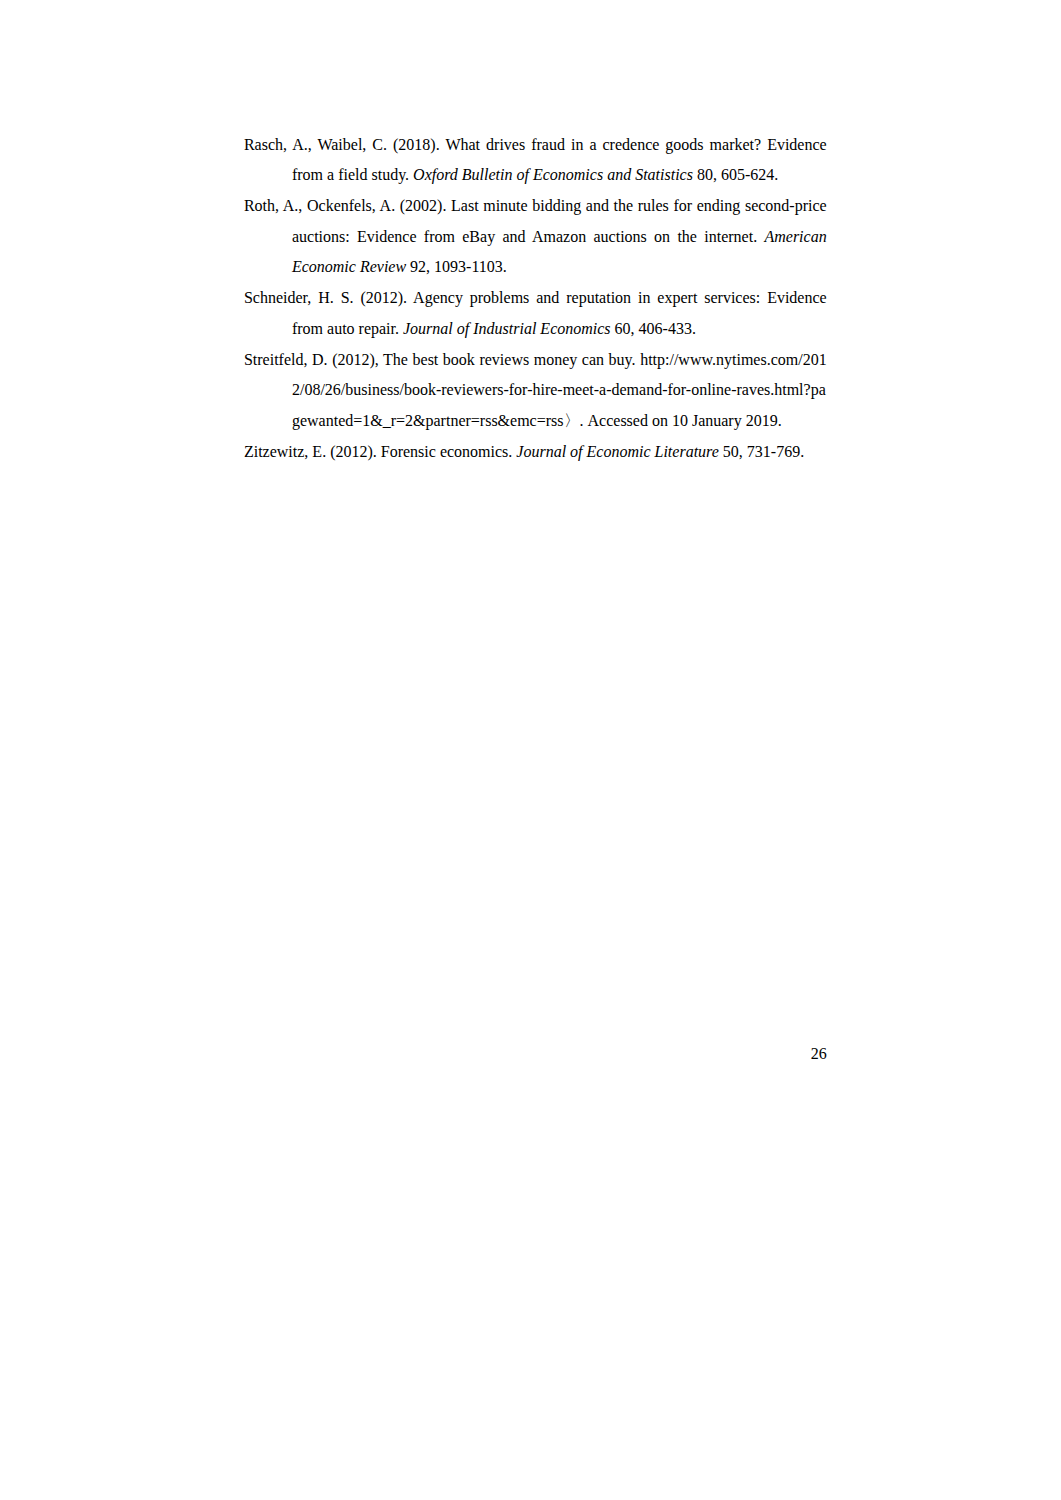Rasch, A., Waibel, C. (2018). What drives fraud in a credence goods market? Evidence from a field study. Oxford Bulletin of Economics and Statistics 80, 605-624.
Roth, A., Ockenfels, A. (2002). Last minute bidding and the rules for ending second-price auctions: Evidence from eBay and Amazon auctions on the internet. American Economic Review 92, 1093-1103.
Schneider, H. S. (2012). Agency problems and reputation in expert services: Evidence from auto repair. Journal of Industrial Economics 60, 406-433.
Streitfeld, D. (2012), The best book reviews money can buy. http://www.nytimes.com/2012/08/26/business/book-reviewers-for-hire-meet-a-demand-for-online-raves.html?pagewanted=1&_r=2&partner=rss&emc=rss〉. Accessed on 10 January 2019.
Zitzewitz, E. (2012). Forensic economics. Journal of Economic Literature 50, 731-769.
26